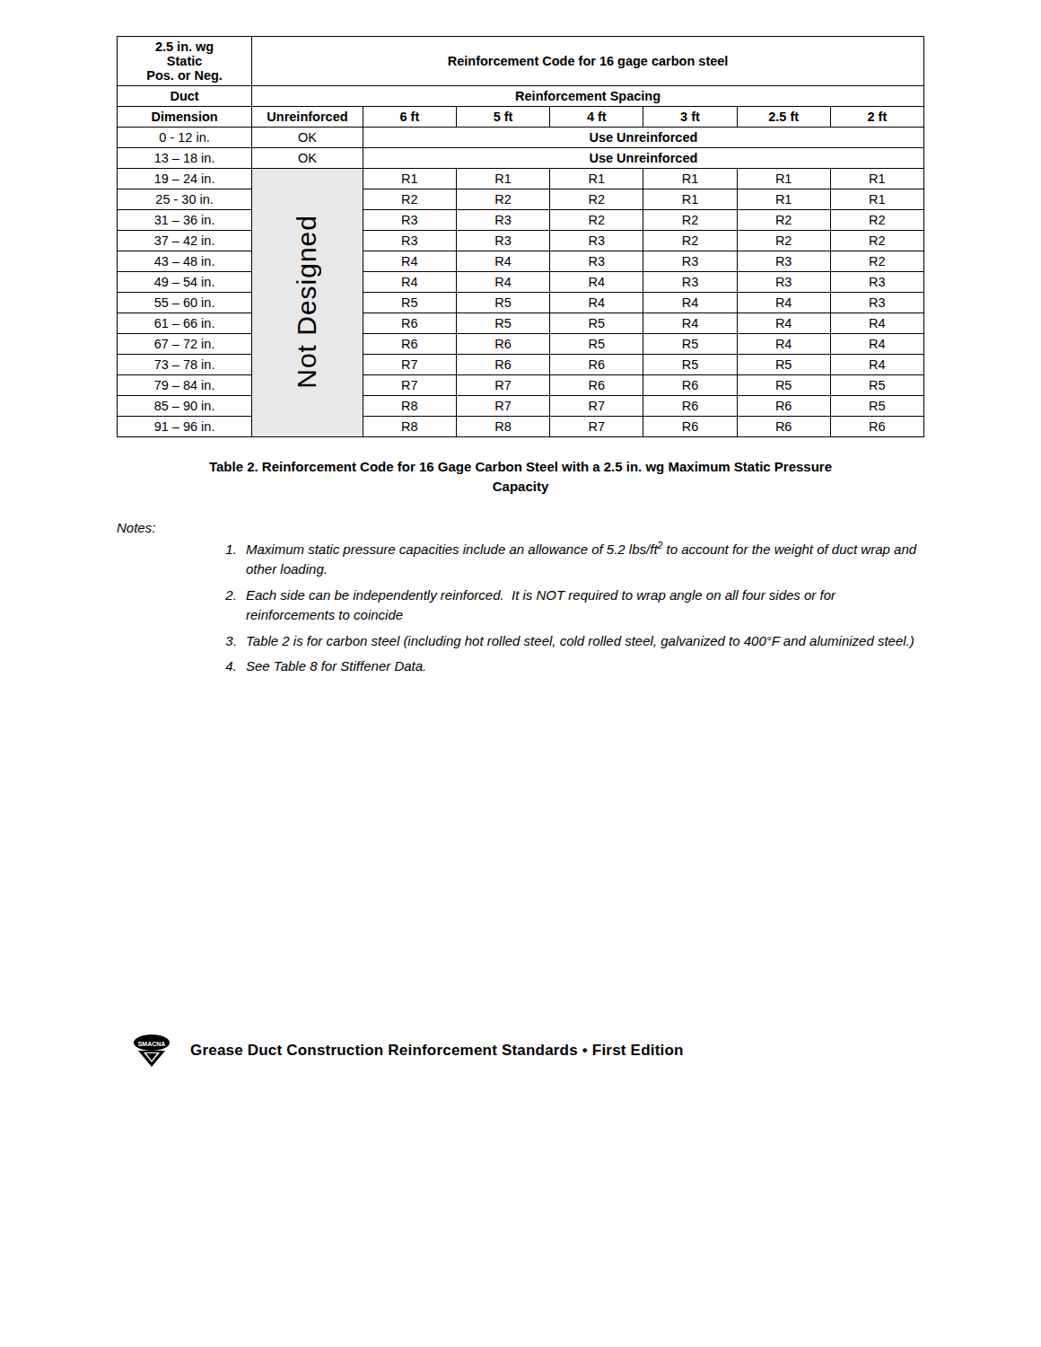| 2.5 in. wg Static Pos. or Neg. | Reinforcement Code for 16 gage carbon steel |
| --- | --- |
| Duct | Reinforcement Spacing |
| Dimension | Unreinforced | 6 ft | 5 ft | 4 ft | 3 ft | 2.5 ft | 2 ft |
| 0 - 12 in. | OK | Use Unreinforced |
| 13 – 18 in. | OK | Use Unreinforced |
| 19 – 24 in. | Not Designed | R1 | R1 | R1 | R1 | R1 | R1 |
| 25 - 30 in. | R2 | R2 | R2 | R1 | R1 | R1 |
| 31 – 36 in. | R3 | R3 | R2 | R2 | R2 | R2 |
| 37 – 42 in. | R3 | R3 | R3 | R2 | R2 | R2 |
| 43 – 48 in. | R4 | R4 | R3 | R3 | R3 | R2 |
| 49 – 54 in. | R4 | R4 | R4 | R3 | R3 | R3 |
| 55 – 60 in. | R5 | R5 | R4 | R4 | R4 | R3 |
| 61 – 66 in. | R6 | R5 | R5 | R4 | R4 | R4 |
| 67 – 72 in. | R6 | R6 | R5 | R5 | R4 | R4 |
| 73 – 78 in. | R7 | R6 | R6 | R5 | R5 | R4 |
| 79 – 84 in. | R7 | R7 | R6 | R6 | R5 | R5 |
| 85 – 90 in. | R8 | R7 | R7 | R6 | R6 | R5 |
| 91 – 96 in. | R8 | R8 | R7 | R6 | R6 | R6 |
Table 2. Reinforcement Code for 16 Gage Carbon Steel with a 2.5 in. wg Maximum Static Pressure Capacity
Notes:
Maximum static pressure capacities include an allowance of 5.2 lbs/ft2 to account for the weight of duct wrap and other loading.
Each side can be independently reinforced. It is NOT required to wrap angle on all four sides or for reinforcements to coincide
Table 2 is for carbon steel (including hot rolled steel, cold rolled steel, galvanized to 400°F and aluminized steel.)
See Table 8 for Stiffener Data.
SMACNA
Grease Duct Construction Reinforcement Standards • First Edition